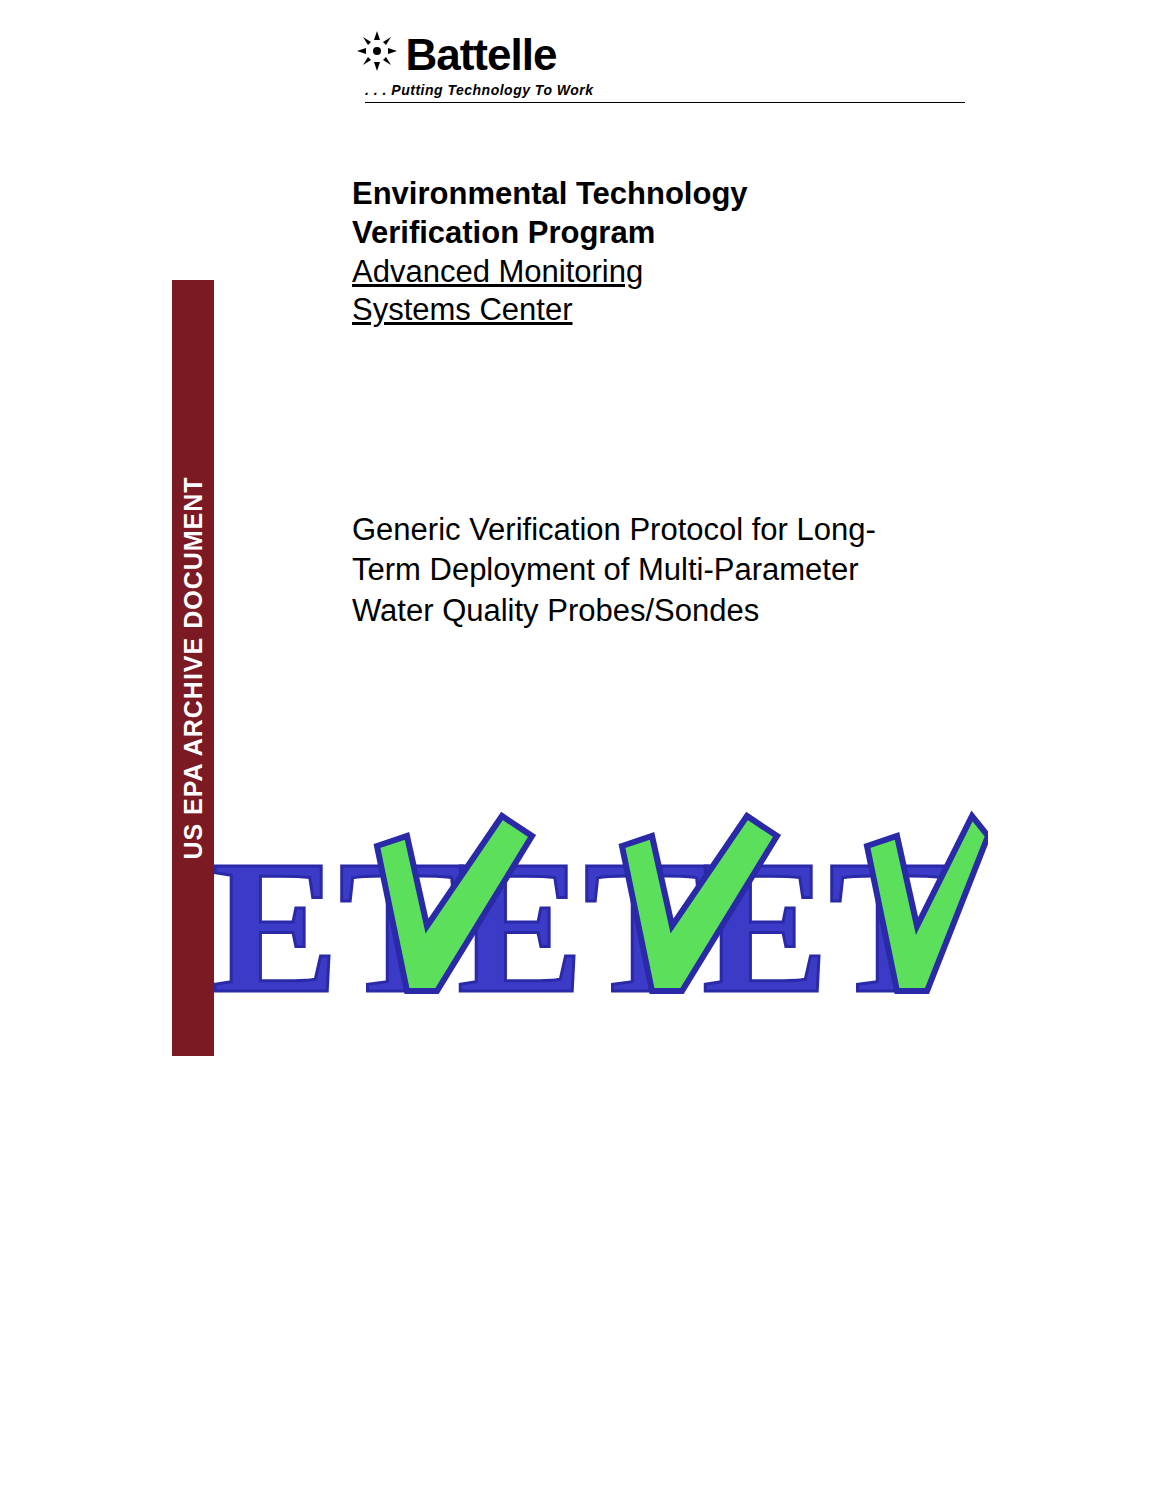US EPA ARCHIVE DOCUMENT
Battelle
. . . Putting Technology To Work
Environmental Technology
Verification Program
Advanced Monitoring
Systems Center
Generic Verification Protocol for Long-Term Deployment of Multi-Parameter Water Quality Probes/Sondes
ET ET ET